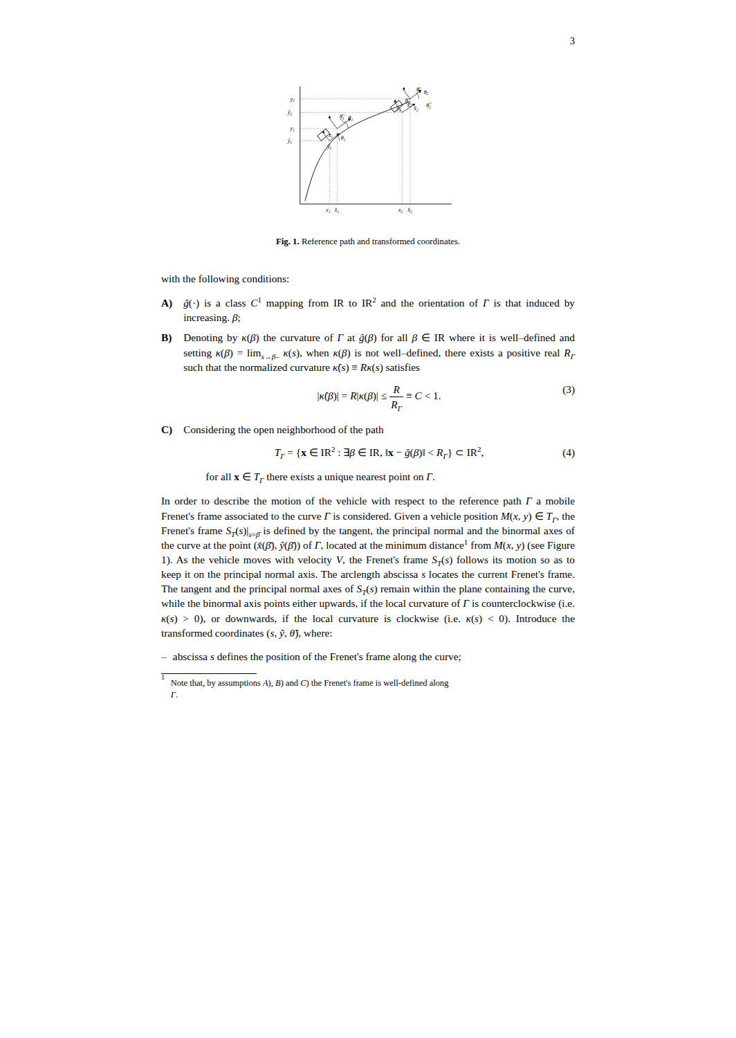3
y2 ŷ2 y1 ŷ1 x1 x̂1 x2 x̂2 θ̃1 θ1 θ1 θ̃2 θ̃2 θ2 θ̂2 x̃1 ỹ1 ỹ2 x̃2 ỹ2
Fig. 1. Reference path and transformed coordinates.
with the following conditions:
A) ĝ(·) is a class C1 mapping from IR to IR2 and the orientation of Γ is that induced by increasing. β;
B) Denoting by κ(β) the curvature of Γ at ĝ(β) for all β ∈ IR where it is well–defined and setting κ(β) = lims→β– κ(s), when κ(β) is not well–defined, there exists a positive real RΓ such that the normalized curvature κ̂(s) ≡ Rκ(s) satisfies |κ̂(β)| = R|κ(β)| ≤ RRΓ ≡ C < 1. (3)
C) Considering the open neighborhood of the path TΓ = {x ∈ IR2 : ∃β ∈ IR, ‖x − ĝ(β)‖ < RΓ} ⊂ IR2, (4) for all x ∈ TΓ there exists a unique nearest point on Γ.
In order to describe the motion of the vehicle with respect to the reference path Γ a mobile Frenet's frame associated to the curve Γ is considered. Given a vehicle position M(x, y) ∈ TΓ, the Frenet's frame ST(s)|s=β̄ is defined by the tangent, the principal normal and the binormal axes of the curve at the point (x̂(β̄), ŷ(β̄)) of Γ, located at the minimum distance1 from M(x, y) (see Figure 1). As the vehicle moves with velocity V, the Frenet's frame ST(s) follows its motion so as to keep it on the principal normal axis. The arclength abscissa s locates the current Frenet's frame. The tangent and the principal normal axes of ST(s) remain within the plane containing the curve, while the binormal axis points either upwards, if the local curvature of Γ is counterclockwise (i.e. κ(s) > 0), or downwards, if the local curvature is clockwise (i.e. κ(s) < 0). Introduce the transformed coordinates (s, ỹ, θ̃), where:
abscissa s defines the position of the Frenet's frame along the curve;
1Note that, by assumptions A), B) and C) the Frenet's frame is well-defined along
Γ.